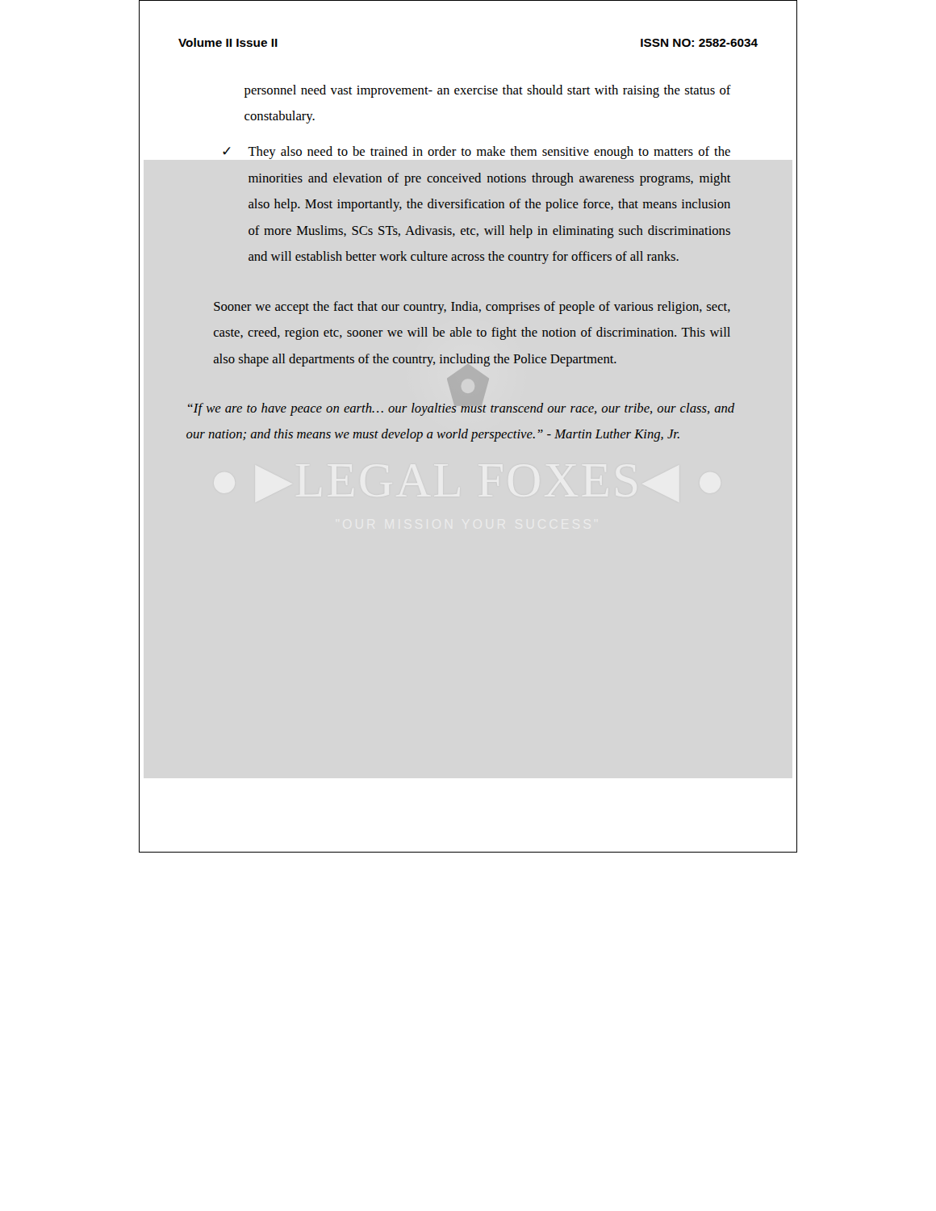Volume II Issue II ISSN NO: 2582-6034
● ▶LEGAL FOXES◀ ●
"OUR MISSION YOUR SUCCESS"
personnel need vast improvement- an exercise that should start with raising the status of constabulary.
They also need to be trained in order to make them sensitive enough to matters of the minorities and elevation of pre conceived notions through awareness programs, might also help. Most importantly, the diversification of the police force, that means inclusion of more Muslims, SCs STs, Adivasis, etc, will help in eliminating such discriminations and will establish better work culture across the country for officers of all ranks.
Sooner we accept the fact that our country, India, comprises of people of various religion, sect, caste, creed, region etc, sooner we will be able to fight the notion of discrimination. This will also shape all departments of the country, including the Police Department.
“If we are to have peace on earth… our loyalties must transcend our race, our tribe, our class, and our nation; and this means we must develop a world perspective.” - Martin Luther King, Jr.